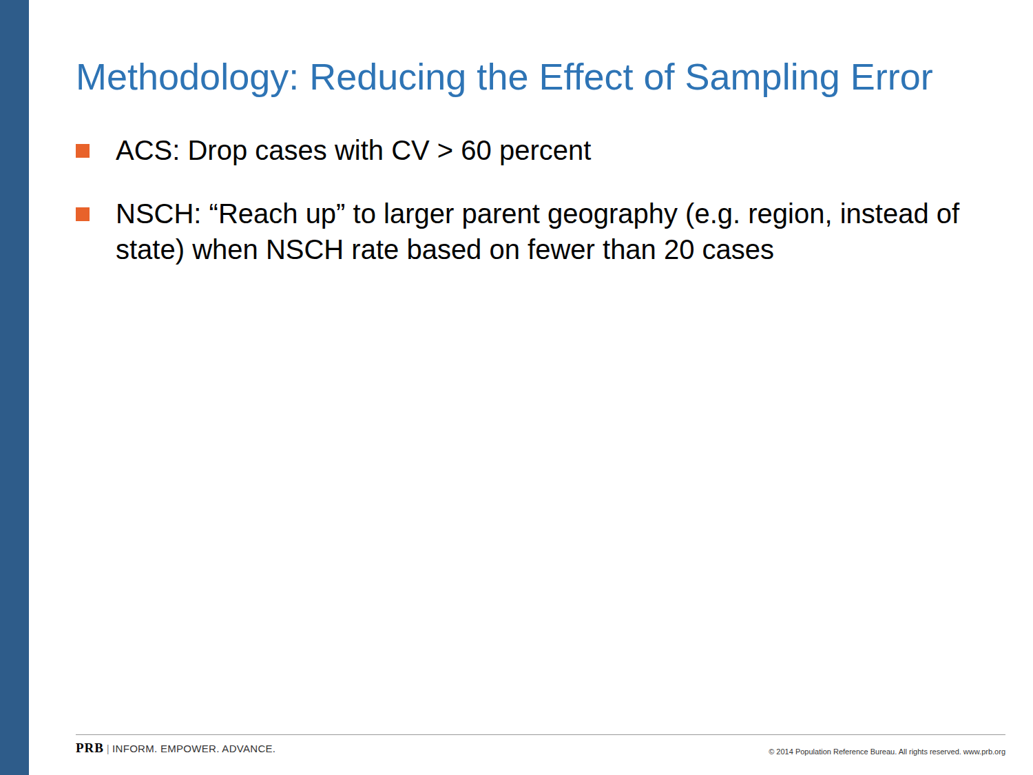Methodology: Reducing the Effect of Sampling Error
ACS: Drop cases with CV > 60 percent
NSCH: “Reach up” to larger parent geography (e.g. region, instead of state) when NSCH rate based on fewer than 20 cases
PRB|INFORM. EMPOWER. ADVANCE.
© 2014 Population Reference Bureau. All rights reserved. www.prb.org